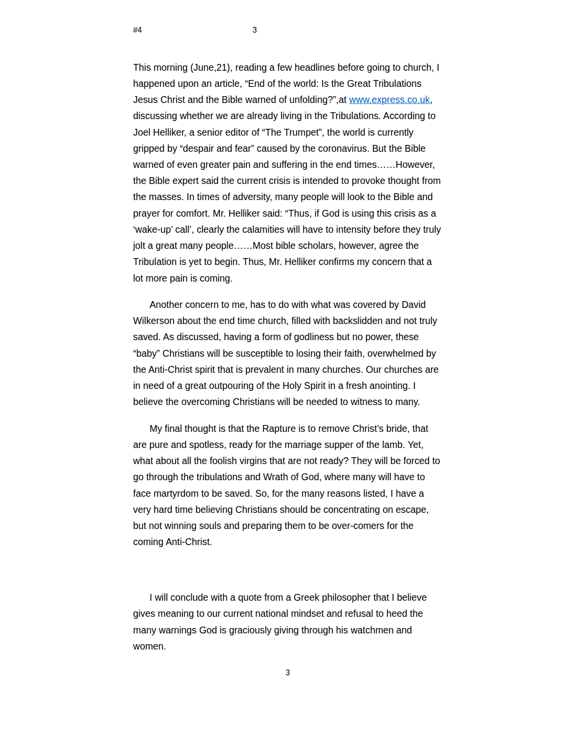#4 3
This morning (June,21), reading a few headlines before going to church, I happened upon an article, “End of the world: Is the Great Tribulations Jesus Christ and the Bible warned of unfolding?”,at www.express.co.uk, discussing whether we are already living in the Tribulations. According to Joel Helliker, a senior editor of “The Trumpet”, the world is currently gripped by “despair and fear” caused by the coronavirus. But the Bible warned of even greater pain and suffering in the end times……However, the Bible expert said the current crisis is intended to provoke thought from the masses. In times of adversity, many people will look to the Bible and prayer for comfort. Mr. Helliker said: “Thus, if God is using this crisis as a ‘wake-up’ call’, clearly the calamities will have to intensity before they truly jolt a great many people……Most bible scholars, however, agree the Tribulation is yet to begin. Thus, Mr. Helliker confirms my concern that a lot more pain is coming.
Another concern to me, has to do with what was covered by David Wilkerson about the end time church, filled with backslidden and not truly saved. As discussed, having a form of godliness but no power, these “baby” Christians will be susceptible to losing their faith, overwhelmed by the Anti-Christ spirit that is prevalent in many churches. Our churches are in need of a great outpouring of the Holy Spirit in a fresh anointing. I believe the overcoming Christians will be needed to witness to many.
My final thought is that the Rapture is to remove Christ’s bride, that are pure and spotless, ready for the marriage supper of the lamb. Yet, what about all the foolish virgins that are not ready? They will be forced to go through the tribulations and Wrath of God, where many will have to face martyrdom to be saved. So, for the many reasons listed, I have a very hard time believing Christians should be concentrating on escape, but not winning souls and preparing them to be over-comers for the coming Anti-Christ.
I will conclude with a quote from a Greek philosopher that I believe gives meaning to our current national mindset and refusal to heed the many warnings God is graciously giving through his watchmen and women.
3